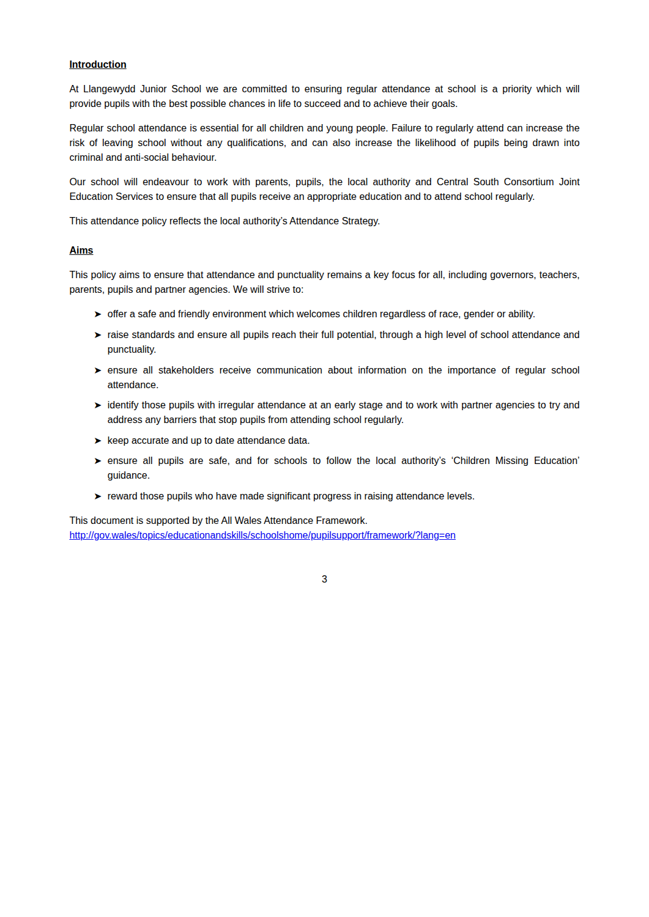Introduction
At Llangewydd Junior School we are committed to ensuring regular attendance at school is a priority which will provide pupils with the best possible chances in life to succeed and to achieve their goals.
Regular school attendance is essential for all children and young people. Failure to regularly attend can increase the risk of leaving school without any qualifications, and can also increase the likelihood of pupils being drawn into criminal and anti-social behaviour.
Our school will endeavour to work with parents, pupils, the local authority and Central South Consortium Joint Education Services to ensure that all pupils receive an appropriate education and to attend school regularly.
This attendance policy reflects the local authority’s Attendance Strategy.
Aims
This policy aims to ensure that attendance and punctuality remains a key focus for all, including governors, teachers, parents, pupils and partner agencies. We will strive to:
offer a safe and friendly environment which welcomes children regardless of race, gender or ability.
raise standards and ensure all pupils reach their full potential, through a high level of school attendance and punctuality.
ensure all stakeholders receive communication about information on the importance of regular school attendance.
identify those pupils with irregular attendance at an early stage and to work with partner agencies to try and address any barriers that stop pupils from attending school regularly.
keep accurate and up to date attendance data.
ensure all pupils are safe, and for schools to follow the local authority’s ‘Children Missing Education’ guidance.
reward those pupils who have made significant progress in raising attendance levels.
This document is supported by the All Wales Attendance Framework.
http://gov.wales/topics/educationandskills/schoolshome/pupilsupport/framework/?lang=en
3